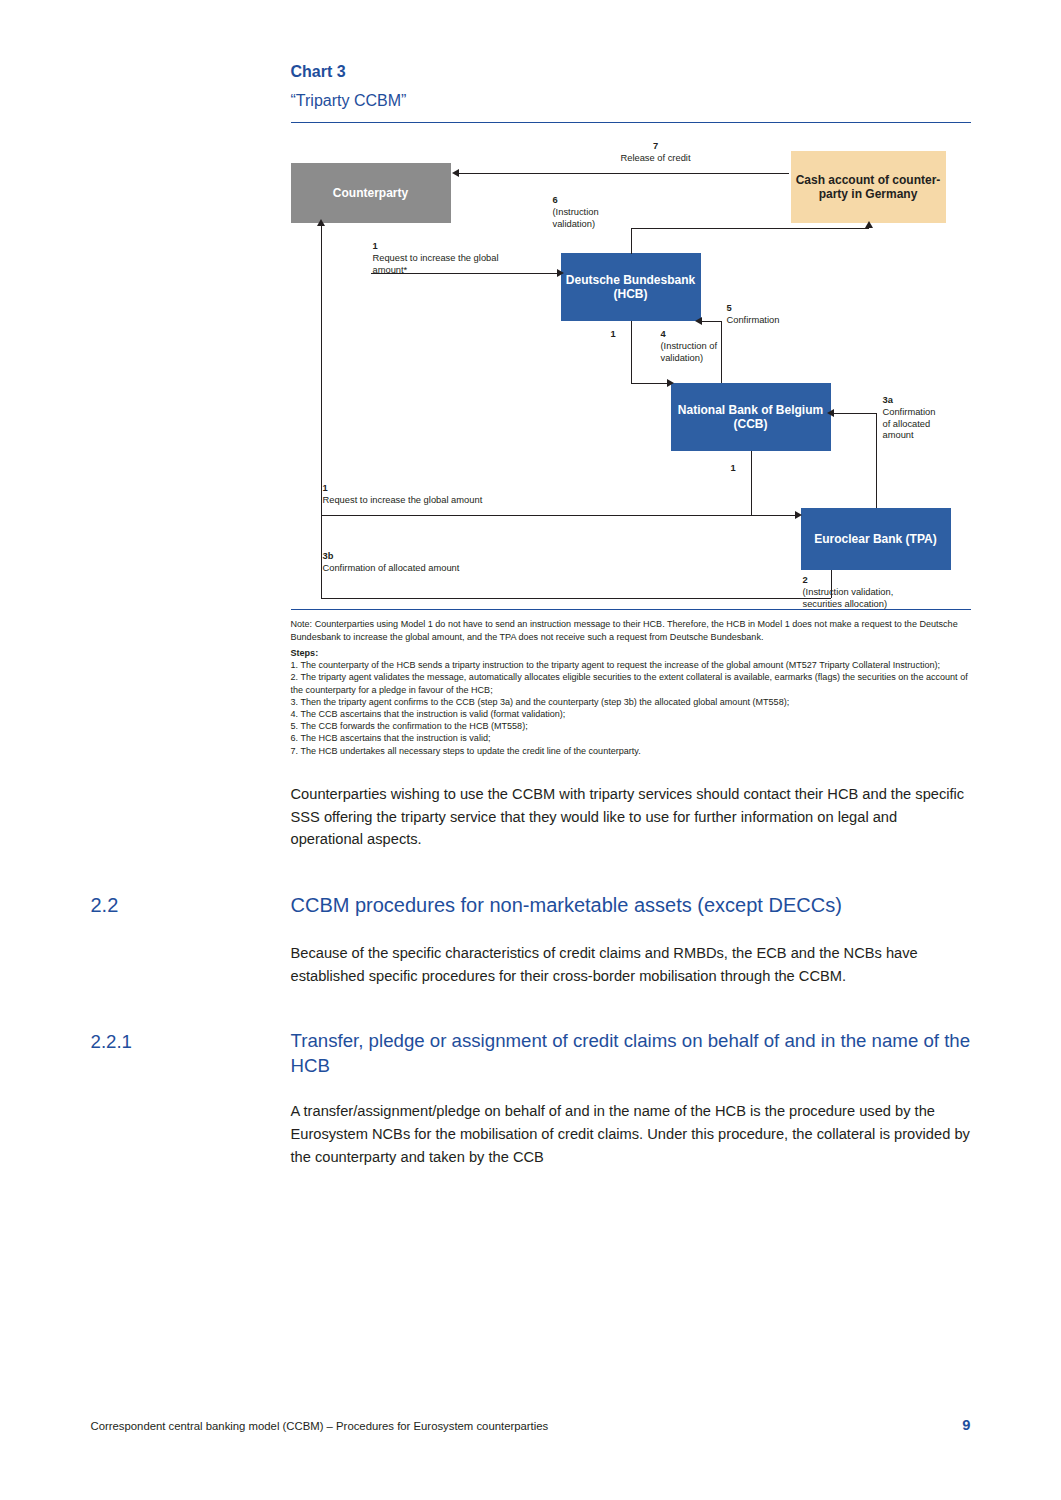Chart 3
“Triparty CCBM”
Counterparty
Cash account of counter-party in Germany
Deutsche Bundesbank (HCB)
National Bank of Belgium (CCB)
Euroclear Bank (TPA)
7
Release of credit
6
(Instruction
validation)
1
Request to increase the global
amount*
1
4
(Instruction of
validation)
5
Confirmation
3a
Confirmation
of allocated
amount
1
Request to increase the global amount
1
3b
Confirmation of allocated amount
2
(Instruction validation,
securities allocation)
Note: Counterparties using Model 1 do not have to send an instruction message to their HCB. Therefore, the HCB in Model 1 does not make a request to the Deutsche Bundesbank to increase the global amount, and the TPA does not receive such a request from Deutsche Bundesbank.
Steps:
1. The counterparty of the HCB sends a triparty instruction to the triparty agent to request the increase of the global amount (MT527 Triparty Collateral Instruction);
2. The triparty agent validates the message, automatically allocates eligible securities to the extent collateral is available, earmarks (flags) the securities on the account of the counterparty for a pledge in favour of the HCB;
3. Then the triparty agent confirms to the CCB (step 3a) and the counterparty (step 3b) the allocated global amount (MT558);
4. The CCB ascertains that the instruction is valid (format validation);
5. The CCB forwards the confirmation to the HCB (MT558);
6. The HCB ascertains that the instruction is valid;
7. The HCB undertakes all necessary steps to update the credit line of the counterparty.
Counterparties wishing to use the CCBM with triparty services should contact their HCB and the specific SSS offering the triparty service that they would like to use for further information on legal and operational aspects.
2.2
CCBM procedures for non-marketable assets (except DECCs)
Because of the specific characteristics of credit claims and RMBDs, the ECB and the NCBs have established specific procedures for their cross-border mobilisation through the CCBM.
2.2.1
Transfer, pledge or assignment of credit claims on behalf of and in the name of the HCB
A transfer/assignment/pledge on behalf of and in the name of the HCB is the procedure used by the Eurosystem NCBs for the mobilisation of credit claims. Under this procedure, the collateral is provided by the counterparty and taken by the CCB
Correspondent central banking model (CCBM) – Procedures for Eurosystem counterparties
9